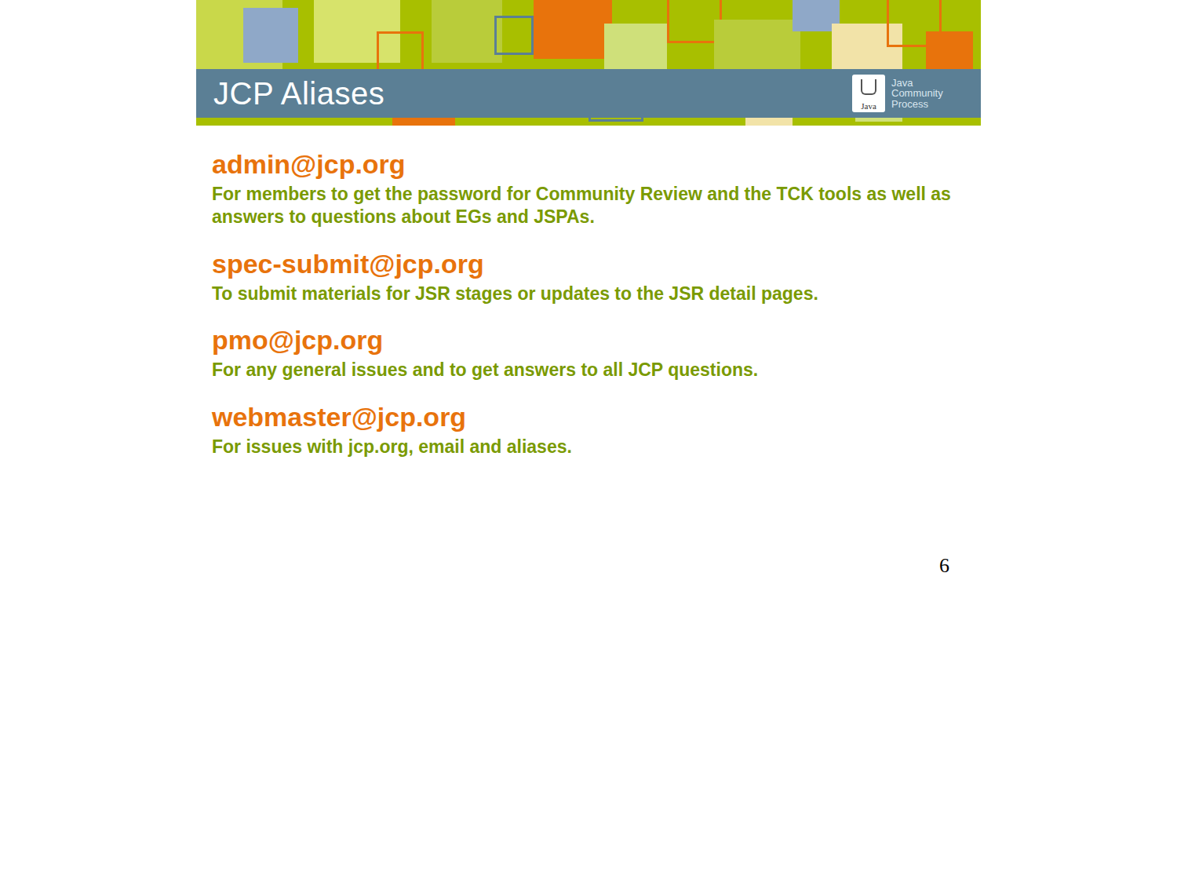JCP Aliases
Java Community Process
admin@jcp.org
For members to get the password for Community Review and the TCK tools as well as answers to questions about EGs and JSPAs.
spec-submit@jcp.org
To submit materials for JSR stages or updates to the JSR detail pages.
pmo@jcp.org
For any general issues and to get answers to all JCP questions.
webmaster@jcp.org
For issues with jcp.org, email and aliases.
6